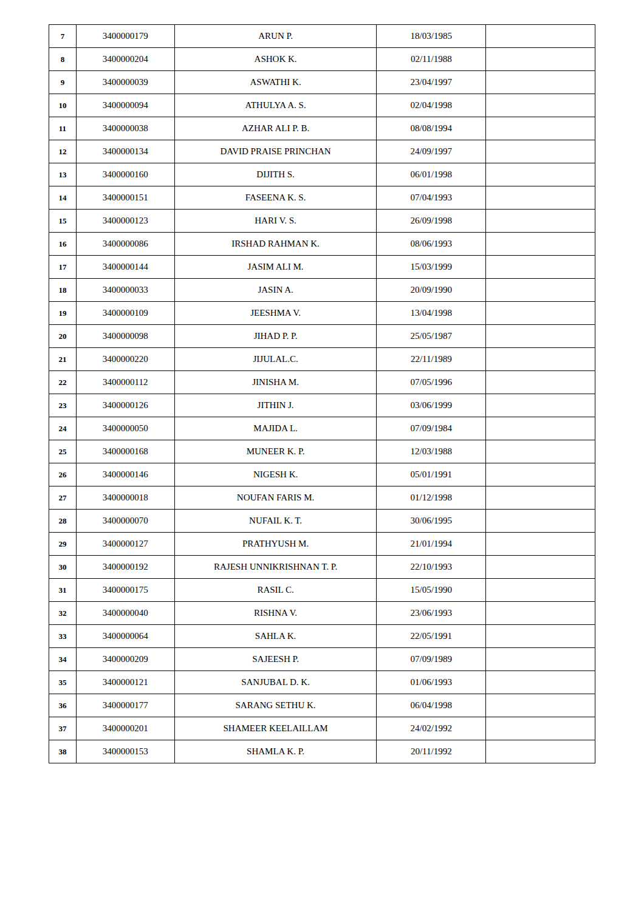| 7 | 3400000179 | ARUN P. | 18/03/1985 | |
| 8 | 3400000204 | ASHOK K. | 02/11/1988 | |
| 9 | 3400000039 | ASWATHI K. | 23/04/1997 | |
| 10 | 3400000094 | ATHULYA A. S. | 02/04/1998 | |
| 11 | 3400000038 | AZHAR ALI P. B. | 08/08/1994 | |
| 12 | 3400000134 | DAVID PRAISE PRINCHAN | 24/09/1997 | |
| 13 | 3400000160 | DIJITH S. | 06/01/1998 | |
| 14 | 3400000151 | FASEENA K. S. | 07/04/1993 | |
| 15 | 3400000123 | HARI V. S. | 26/09/1998 | |
| 16 | 3400000086 | IRSHAD RAHMAN K. | 08/06/1993 | |
| 17 | 3400000144 | JASIM ALI M. | 15/03/1999 | |
| 18 | 3400000033 | JASIN A. | 20/09/1990 | |
| 19 | 3400000109 | JEESHMA V. | 13/04/1998 | |
| 20 | 3400000098 | JIHAD P. P. | 25/05/1987 | |
| 21 | 3400000220 | JIJULAL.C. | 22/11/1989 | |
| 22 | 3400000112 | JINISHA M. | 07/05/1996 | |
| 23 | 3400000126 | JITHIN J. | 03/06/1999 | |
| 24 | 3400000050 | MAJIDA L. | 07/09/1984 | |
| 25 | 3400000168 | MUNEER K. P. | 12/03/1988 | |
| 26 | 3400000146 | NIGESH K. | 05/01/1991 | |
| 27 | 3400000018 | NOUFAN FARIS M. | 01/12/1998 | |
| 28 | 3400000070 | NUFAIL K. T. | 30/06/1995 | |
| 29 | 3400000127 | PRATHYUSH M. | 21/01/1994 | |
| 30 | 3400000192 | RAJESH UNNIKRISHNAN T. P. | 22/10/1993 | |
| 31 | 3400000175 | RASIL C. | 15/05/1990 | |
| 32 | 3400000040 | RISHNA V. | 23/06/1993 | |
| 33 | 3400000064 | SAHLA K. | 22/05/1991 | |
| 34 | 3400000209 | SAJEESH P. | 07/09/1989 | |
| 35 | 3400000121 | SANJUBAL D. K. | 01/06/1993 | |
| 36 | 3400000177 | SARANG SETHU K. | 06/04/1998 | |
| 37 | 3400000201 | SHAMEER KEELAILLAM | 24/02/1992 | |
| 38 | 3400000153 | SHAMLA K. P. | 20/11/1992 | |